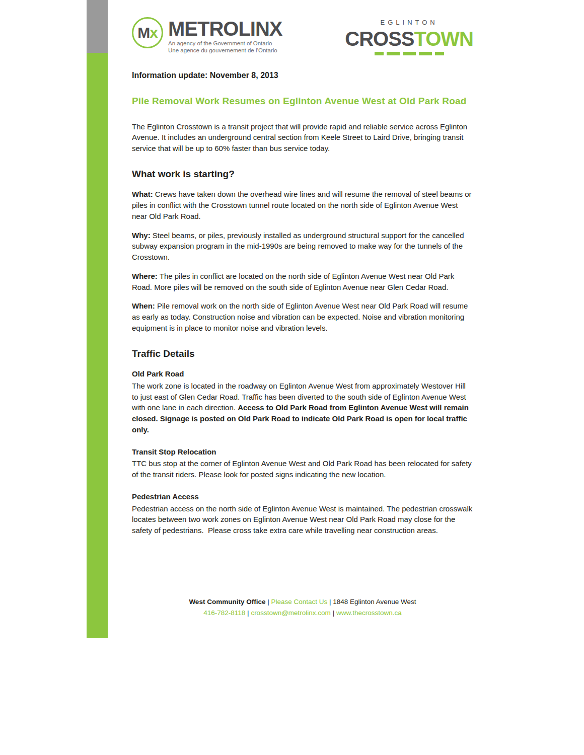Mx
METROLINX
An agency of the Government of Ontario
Une agence du gouvernement de l’Ontario
EGLINTON
CROSS TOWN
Information update: November 8, 2013
Pile Removal Work Resumes on Eglinton Avenue West at Old Park Road
The Eglinton Crosstown is a transit project that will provide rapid and reliable service across Eglinton Avenue. It includes an underground central section from Keele Street to Laird Drive, bringing transit service that will be up to 60% faster than bus service today.
What work is starting?
What: Crews have taken down the overhead wire lines and will resume the removal of steel beams or piles in conflict with the Crosstown tunnel route located on the north side of Eglinton Avenue West near Old Park Road.
Why: Steel beams, or piles, previously installed as underground structural support for the cancelled subway expansion program in the mid-1990s are being removed to make way for the tunnels of the Crosstown.
Where: The piles in conflict are located on the north side of Eglinton Avenue West near Old Park Road. More piles will be removed on the south side of Eglinton Avenue near Glen Cedar Road.
When: Pile removal work on the north side of Eglinton Avenue West near Old Park Road will resume as early as today. Construction noise and vibration can be expected. Noise and vibration monitoring equipment is in place to monitor noise and vibration levels.
Traffic Details
Old Park Road
The work zone is located in the roadway on Eglinton Avenue West from approximately Westover Hill to just east of Glen Cedar Road. Traffic has been diverted to the south side of Eglinton Avenue West with one lane in each direction. Access to Old Park Road from Eglinton Avenue West will remain closed. Signage is posted on Old Park Road to indicate Old Park Road is open for local traffic only.
Transit Stop Relocation
TTC bus stop at the corner of Eglinton Avenue West and Old Park Road has been relocated for safety of the transit riders. Please look for posted signs indicating the new location.
Pedestrian Access
Pedestrian access on the north side of Eglinton Avenue West is maintained. The pedestrian crosswalk locates between two work zones on Eglinton Avenue West near Old Park Road may close for the safety of pedestrians. Please cross take extra care while travelling near construction areas.
West Community Office | Please Contact Us | 1848 Eglinton Avenue West
416-782-8118 | crosstown@metrolinx.com | www.thecrosstown.ca